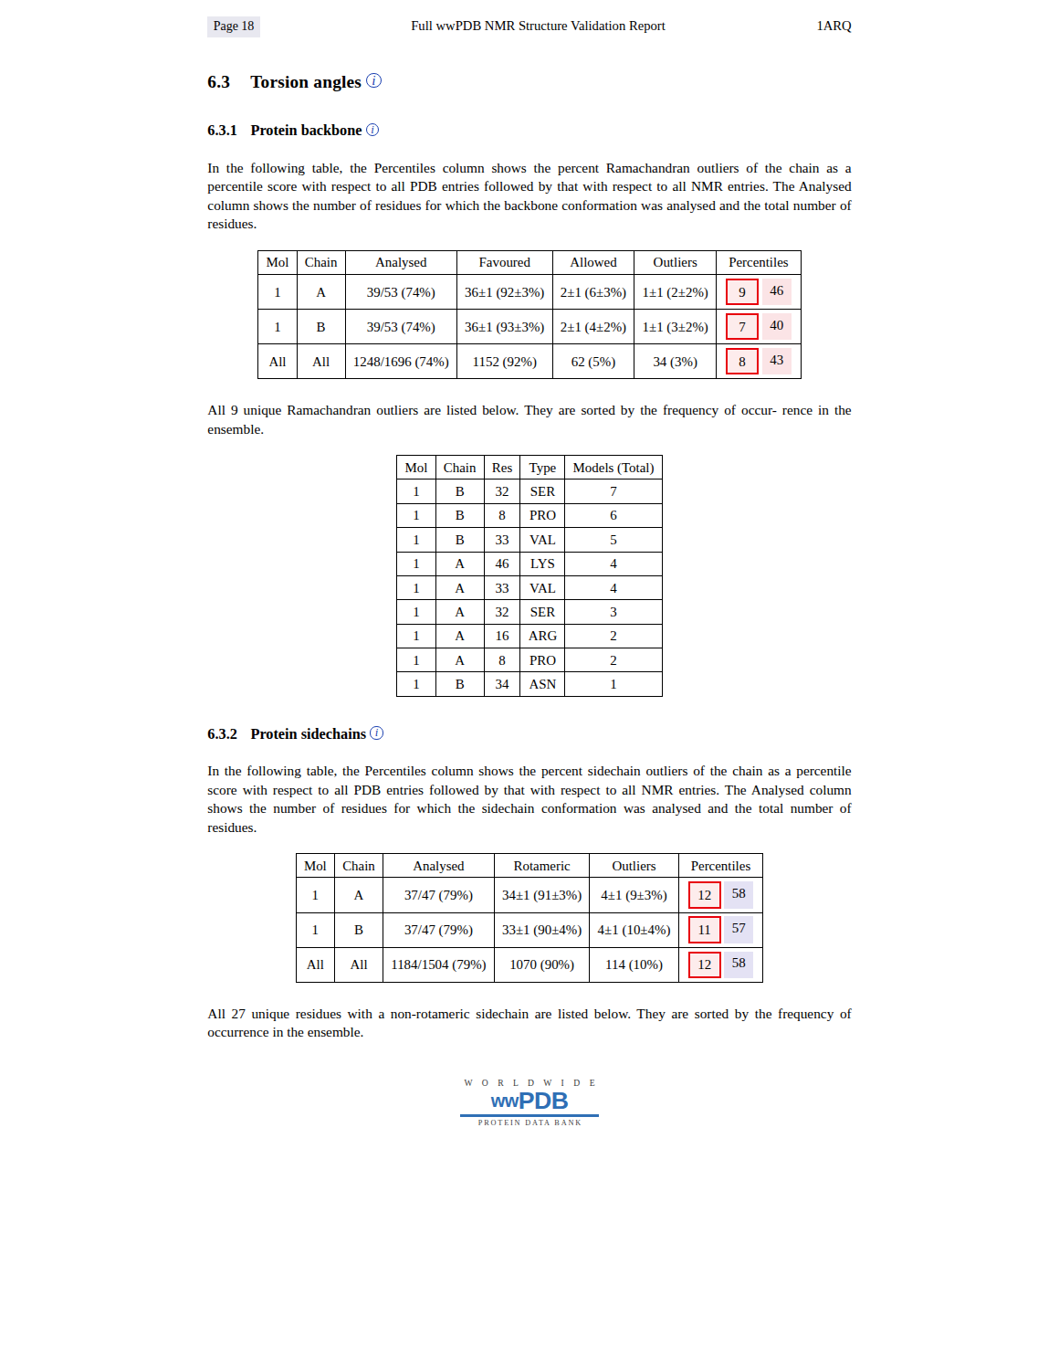Page 18
Full wwPDB NMR Structure Validation Report
1ARQ
6.3 Torsion anglesi
6.3.1 Protein backbonei
In the following table, the Percentiles column shows the percent Ramachandran outliers of the chain as a percentile score with respect to all PDB entries followed by that with respect to all NMR entries. The Analysed column shows the number of residues for which the backbone conformation was analysed and the total number of residues.
| Mol | Chain | Analysed | Favoured | Allowed | Outliers | Percentiles |
| --- | --- | --- | --- | --- | --- | --- |
| 1 | A | 39/53 (74%) | 36±1 (92±3%) | 2±1 (6±3%) | 1±1 (2±2%) | 9 46 |
| 1 | B | 39/53 (74%) | 36±1 (93±3%) | 2±1 (4±2%) | 1±1 (3±2%) | 7 40 |
| All | All | 1248/1696 (74%) | 1152 (92%) | 62 (5%) | 34 (3%) | 8 43 |
All 9 unique Ramachandran outliers are listed below. They are sorted by the frequency of occur- rence in the ensemble.
| Mol | Chain | Res | Type | Models (Total) |
| --- | --- | --- | --- | --- |
| 1 | B | 32 | SER | 7 |
| 1 | B | 8 | PRO | 6 |
| 1 | B | 33 | VAL | 5 |
| 1 | A | 46 | LYS | 4 |
| 1 | A | 33 | VAL | 4 |
| 1 | A | 32 | SER | 3 |
| 1 | A | 16 | ARG | 2 |
| 1 | A | 8 | PRO | 2 |
| 1 | B | 34 | ASN | 1 |
6.3.2 Protein sidechainsi
In the following table, the Percentiles column shows the percent sidechain outliers of the chain as a percentile score with respect to all PDB entries followed by that with respect to all NMR entries. The Analysed column shows the number of residues for which the sidechain conformation was analysed and the total number of residues.
| Mol | Chain | Analysed | Rotameric | Outliers | Percentiles |
| --- | --- | --- | --- | --- | --- |
| 1 | A | 37/47 (79%) | 34±1 (91±3%) | 4±1 (9±3%) | 12 58 |
| 1 | B | 37/47 (79%) | 33±1 (90±4%) | 4±1 (10±4%) | 11 57 |
| All | All | 1184/1504 (79%) | 1070 (90%) | 114 (10%) | 12 58 |
All 27 unique residues with a non-rotameric sidechain are listed below. They are sorted by the frequency of occurrence in the ensemble.
W O R L D W I D E
ww PDB
PROTEIN DATA BANK